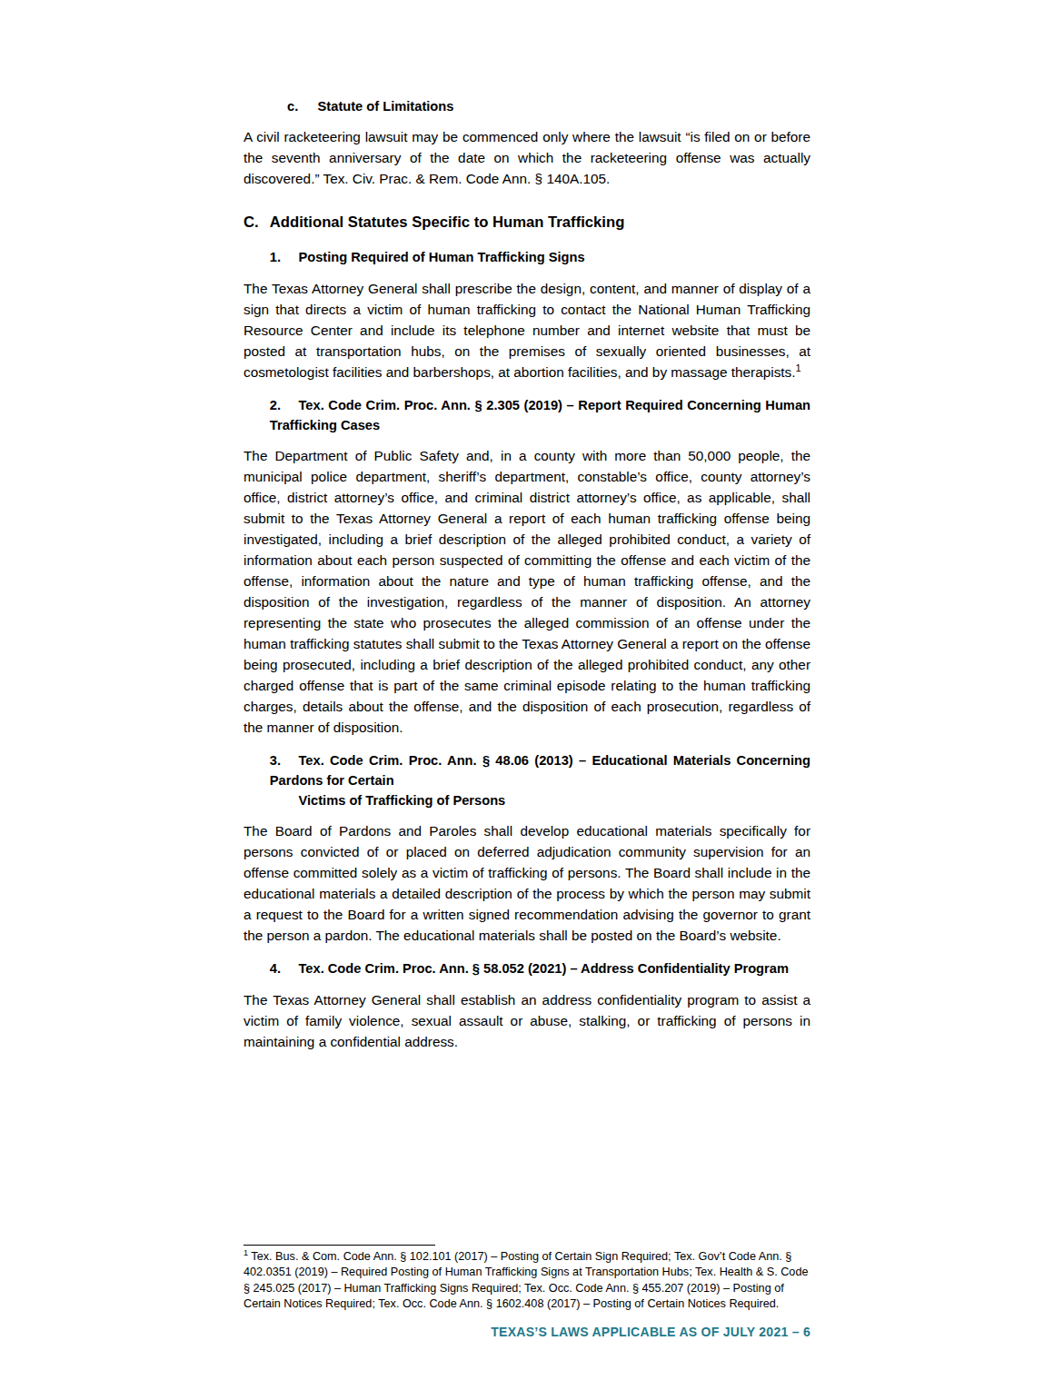c. Statute of Limitations
A civil racketeering lawsuit may be commenced only where the lawsuit “is filed on or before the seventh anniversary of the date on which the racketeering offense was actually discovered.” Tex. Civ. Prac. & Rem. Code Ann. § 140A.105.
C. Additional Statutes Specific to Human Trafficking
1. Posting Required of Human Trafficking Signs
The Texas Attorney General shall prescribe the design, content, and manner of display of a sign that directs a victim of human trafficking to contact the National Human Trafficking Resource Center and include its telephone number and internet website that must be posted at transportation hubs, on the premises of sexually oriented businesses, at cosmetologist facilities and barbershops, at abortion facilities, and by massage therapists.1
2. Tex. Code Crim. Proc. Ann. § 2.305 (2019) – Report Required Concerning Human Trafficking Cases
The Department of Public Safety and, in a county with more than 50,000 people, the municipal police department, sheriff’s department, constable’s office, county attorney’s office, district attorney’s office, and criminal district attorney’s office, as applicable, shall submit to the Texas Attorney General a report of each human trafficking offense being investigated, including a brief description of the alleged prohibited conduct, a variety of information about each person suspected of committing the offense and each victim of the offense, information about the nature and type of human trafficking offense, and the disposition of the investigation, regardless of the manner of disposition. An attorney representing the state who prosecutes the alleged commission of an offense under the human trafficking statutes shall submit to the Texas Attorney General a report on the offense being prosecuted, including a brief description of the alleged prohibited conduct, any other charged offense that is part of the same criminal episode relating to the human trafficking charges, details about the offense, and the disposition of each prosecution, regardless of the manner of disposition.
3. Tex. Code Crim. Proc. Ann. § 48.06 (2013) – Educational Materials Concerning Pardons for CertainVictims of Trafficking of Persons
The Board of Pardons and Paroles shall develop educational materials specifically for persons convicted of or placed on deferred adjudication community supervision for an offense committed solely as a victim of trafficking of persons. The Board shall include in the educational materials a detailed description of the process by which the person may submit a request to the Board for a written signed recommendation advising the governor to grant the person a pardon. The educational materials shall be posted on the Board’s website.
4. Tex. Code Crim. Proc. Ann. § 58.052 (2021) – Address Confidentiality Program
The Texas Attorney General shall establish an address confidentiality program to assist a victim of family violence, sexual assault or abuse, stalking, or trafficking of persons in maintaining a confidential address.
1 Tex. Bus. & Com. Code Ann. § 102.101 (2017) – Posting of Certain Sign Required; Tex. Gov’t Code Ann. § 402.0351 (2019) – Required Posting of Human Trafficking Signs at Transportation Hubs; Tex. Health & S. Code § 245.025 (2017) – Human Trafficking Signs Required; Tex. Occ. Code Ann. § 455.207 (2019) – Posting of Certain Notices Required; Tex. Occ. Code Ann. § 1602.408 (2017) – Posting of Certain Notices Required.
TEXAS’S LAWS APPLICABLE AS OF JULY 2021 – 6